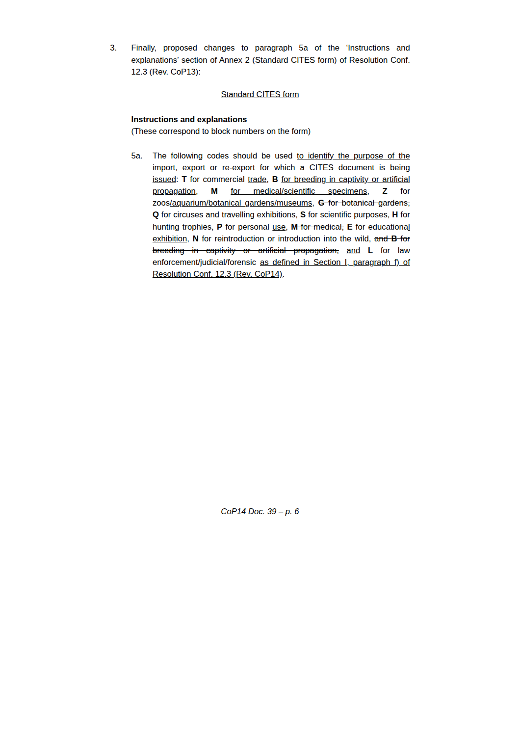3.
Finally, proposed changes to paragraph 5a of the ‘Instructions and explanations’ section of Annex 2 (Standard CITES form) of Resolution Conf. 12.3 (Rev. CoP13):
Standard CITES form
Instructions and explanations
(These correspond to block numbers on the form)
5a.
The following codes should be used to identify the purpose of the import, export or re-export for which a CITES document is being issued: T for commercial trade, B for breeding in captivity or artificial propagation, M for medical/scientific specimens, Z for zoos/aquarium/botanical gardens/museums, G for botanical gardens, Q for circuses and travelling exhibitions, S for scientific purposes, H for hunting trophies, P for personal use, M for medical, E for educational exhibition, N for reintroduction or introduction into the wild, and B for breeding in captivity or artificial propagation, and L for law enforcement/judicial/forensic as defined in Section I, paragraph f) of Resolution Conf. 12.3 (Rev. CoP14).
CoP14 Doc. 39 – p. 6